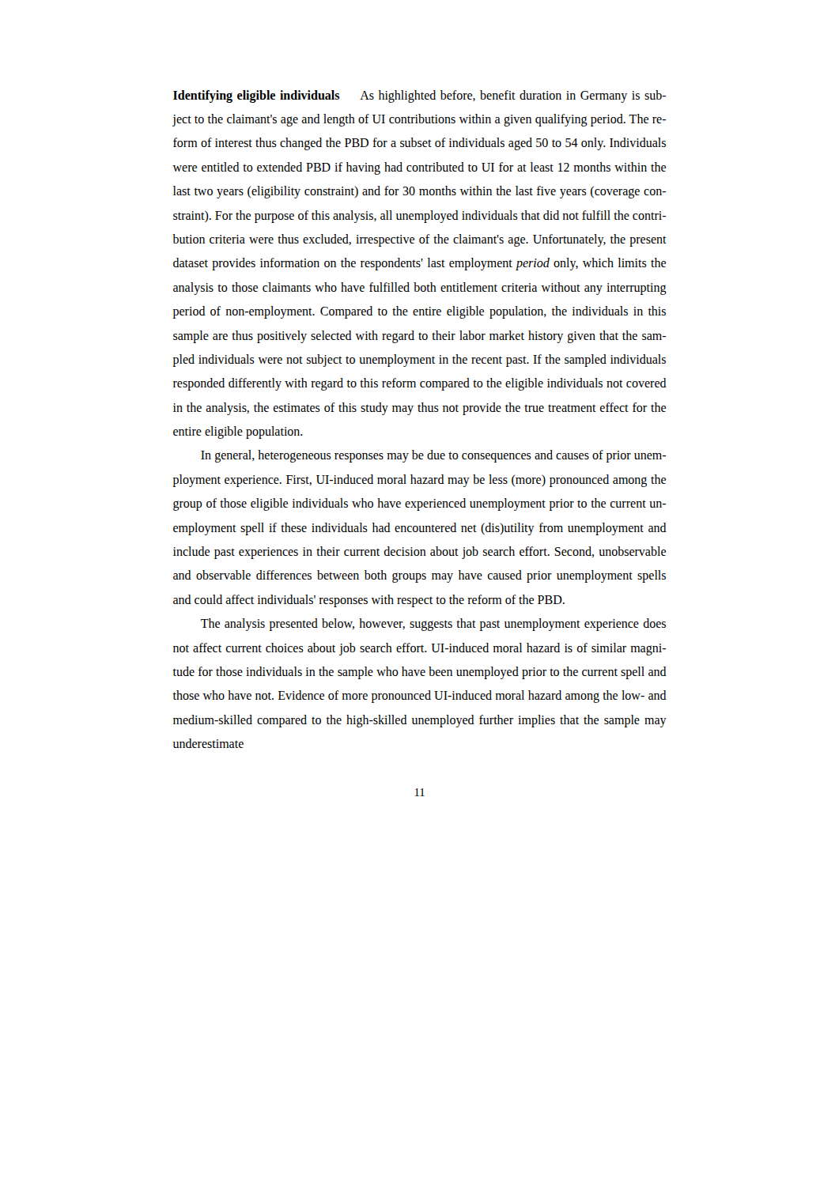Identifying eligible individuals As highlighted before, benefit duration in Germany is subject to the claimant's age and length of UI contributions within a given qualifying period. The reform of interest thus changed the PBD for a subset of individuals aged 50 to 54 only. Individuals were entitled to extended PBD if having had contributed to UI for at least 12 months within the last two years (eligibility constraint) and for 30 months within the last five years (coverage constraint). For the purpose of this analysis, all unemployed individuals that did not fulfill the contribution criteria were thus excluded, irrespective of the claimant's age. Unfortunately, the present dataset provides information on the respondents' last employment period only, which limits the analysis to those claimants who have fulfilled both entitlement criteria without any interrupting period of non-employment. Compared to the entire eligible population, the individuals in this sample are thus positively selected with regard to their labor market history given that the sampled individuals were not subject to unemployment in the recent past. If the sampled individuals responded differently with regard to this reform compared to the eligible individuals not covered in the analysis, the estimates of this study may thus not provide the true treatment effect for the entire eligible population.
In general, heterogeneous responses may be due to consequences and causes of prior unemployment experience. First, UI-induced moral hazard may be less (more) pronounced among the group of those eligible individuals who have experienced unemployment prior to the current unemployment spell if these individuals had encountered net (dis)utility from unemployment and include past experiences in their current decision about job search effort. Second, unobservable and observable differences between both groups may have caused prior unemployment spells and could affect individuals' responses with respect to the reform of the PBD.
The analysis presented below, however, suggests that past unemployment experience does not affect current choices about job search effort. UI-induced moral hazard is of similar magnitude for those individuals in the sample who have been unemployed prior to the current spell and those who have not. Evidence of more pronounced UI-induced moral hazard among the low- and medium-skilled compared to the high-skilled unemployed further implies that the sample may underestimate
11